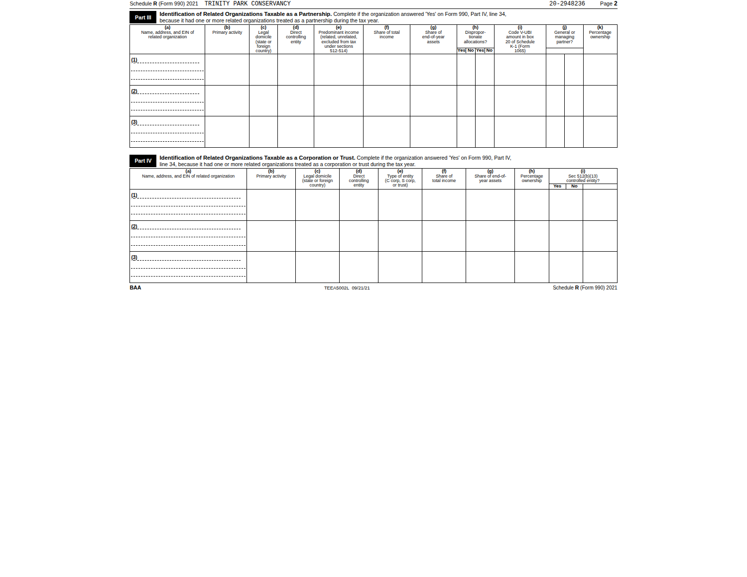Schedule R (Form 990) 2021 TRINITY PARK CONSERVANCY
20-2948236 Page 2
Part III
Identification of Related Organizations Taxable as a Partnership. Complete if the organization answered 'Yes' on Form 990, Part IV, line 34,
because it had one or more related organizations treated as a partnership during the tax year.
| (a) Name, address, and EIN of related organization | (b) Primary activity | (c) Legal domicile (state or foreign country) | (d) Direct controlling entity | (e) Predominant income (related, unrelated, excluded from tax under sections 512-514) | (f) Share of total income | (g) Share of end-of-year assets | (h) Dispropor- tionate allocations? | (i) Code V-UBI amount in box 20 of Schedule K-1 (Form 1065) | (j) General or managing partner? | (k) Percentage ownership |
| --- | --- | --- | --- | --- | --- | --- | --- | --- | --- | --- |
| Yes No | | Yes No | |
| (1) | | | | | | | | | | | | |
| (2) | | | | | | | | | | | | |
| (3) | | | | | | | | | | | | |
Part IV
Identification of Related Organizations Taxable as a Corporation or Trust. Complete if the organization answered 'Yes' on Form 990, Part IV,
line 34, because it had one or more related organizations treated as a corporation or trust during the tax year.
| (a) Name, address, and EIN of related organization | (b) Primary activity | (c) Legal domicile (state or foreign country) | (d) Direct controlling entity | (e) Type of entity (C corp, S corp, or trust) | (f) Share of total income | (g) Share of end-of- year assets | (h) Percentage ownership | (i) Sec 512(b)(13) controlled entity? |
| --- | --- | --- | --- | --- | --- | --- | --- | --- |
| Yes No | |
| (1) | | | | | | | | | |
| (2) | | | | | | | | | |
| (3) | | | | | | | | | |
BAA
TEEA5002L 09/21/21
Schedule R (Form 990) 2021